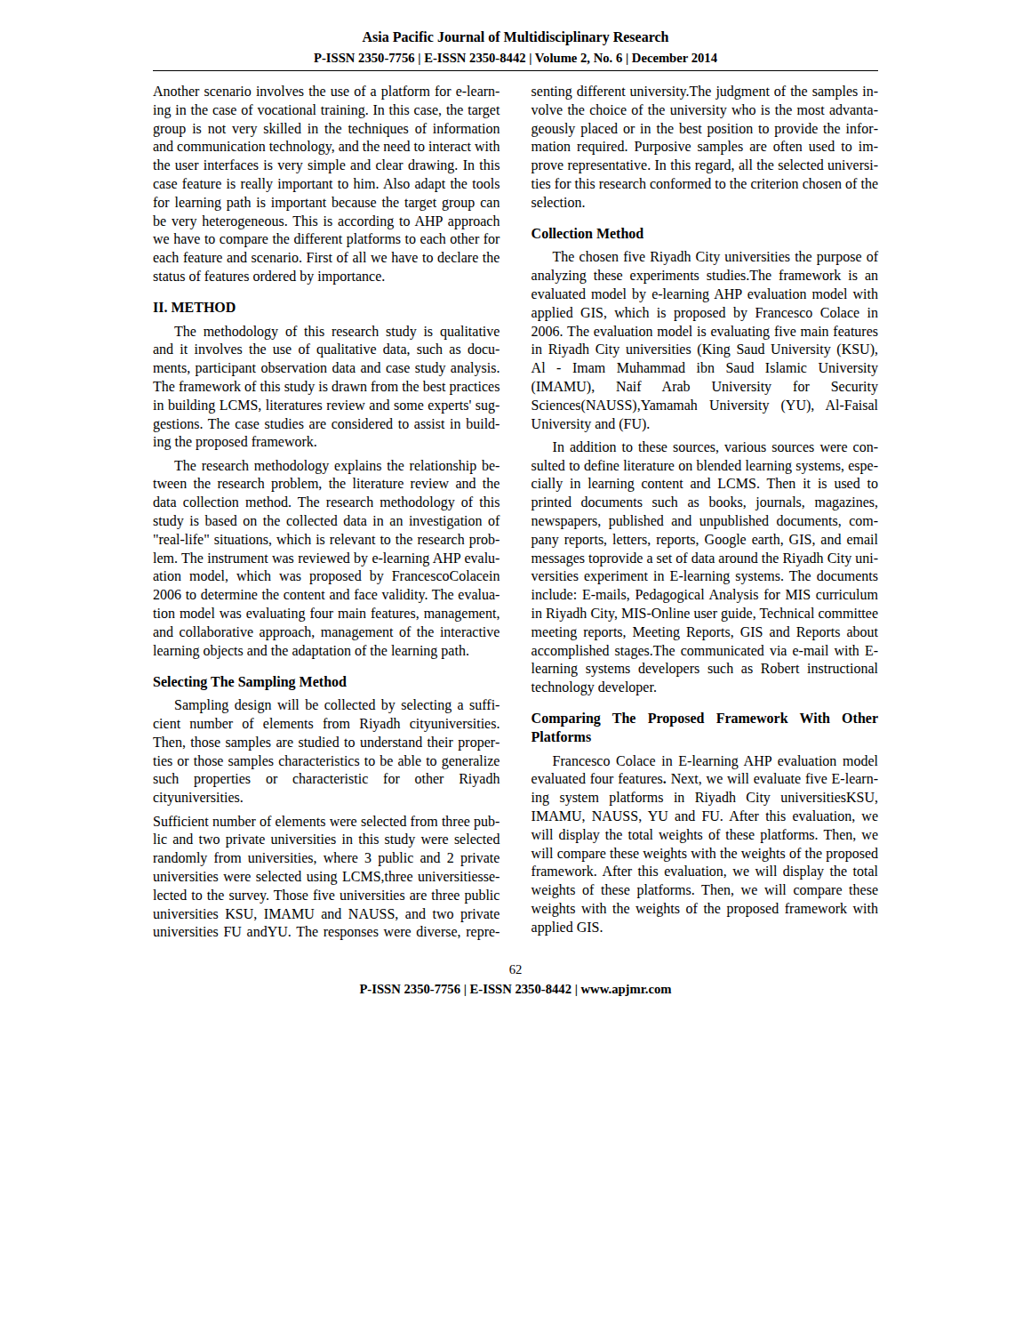Asia Pacific Journal of Multidisciplinary Research
P-ISSN 2350-7756 | E-ISSN 2350-8442 | Volume 2, No. 6 | December 2014
Another scenario involves the use of a platform for e-learning in the case of vocational training. In this case, the target group is not very skilled in the techniques of information and communication technology, and the need to interact with the user interfaces is very simple and clear drawing. In this case feature is really important to him. Also adapt the tools for learning path is important because the target group can be very heterogeneous. This is according to AHP approach we have to compare the different platforms to each other for each feature and scenario. First of all we have to declare the status of features ordered by importance.
II. METHOD
The methodology of this research study is qualitative and it involves the use of qualitative data, such as documents, participant observation data and case study analysis. The framework of this study is drawn from the best practices in building LCMS, literatures review and some experts' suggestions. The case studies are considered to assist in building the proposed framework.
The research methodology explains the relationship between the research problem, the literature review and the data collection method. The research methodology of this study is based on the collected data in an investigation of "real-life" situations, which is relevant to the research problem. The instrument was reviewed by e-learning AHP evaluation model, which was proposed by FrancescoColacein 2006 to determine the content and face validity. The evaluation model was evaluating four main features, management, and collaborative approach, management of the interactive learning objects and the adaptation of the learning path.
Selecting The Sampling Method
Sampling design will be collected by selecting a sufficient number of elements from Riyadh cityuniversities. Then, those samples are studied to understand their properties or those samples characteristics to be able to generalize such properties or characteristic for other Riyadh cityuniversities.
Sufficient number of elements were selected from three public and two private universities in this study were selected randomly from universities, where 3 public and 2 private universities were selected using LCMS,three universitiesselected to the survey. Those five universities are three public universities KSU, IMAMU and NAUSS, and two private universities FU andYU. The responses were diverse, representing different university.The judgment of the samples involve the choice of the university who is the most advantageously placed or in the best position to provide the information required. Purposive samples are often used to improve representative. In this regard, all the selected universities for this research conformed to the criterion chosen of the selection.
Collection Method
The chosen five Riyadh City universities the purpose of analyzing these experiments studies.The framework is an evaluated model by e-learning AHP evaluation model with applied GIS, which is proposed by Francesco Colace in 2006. The evaluation model is evaluating five main features in Riyadh City universities (King Saud University (KSU), Al - Imam Muhammad ibn Saud Islamic University (IMAMU), Naif Arab University for Security Sciences(NAUSS),Yamamah University (YU), Al-Faisal University and (FU).
In addition to these sources, various sources were consulted to define literature on blended learning systems, especially in learning content and LCMS. Then it is used to printed documents such as books, journals, magazines, newspapers, published and unpublished documents, company reports, letters, reports, Google earth, GIS, and email messages toprovide a set of data around the Riyadh City universities experiment in E-learning systems. The documents include: E-mails, Pedagogical Analysis for MIS curriculum in Riyadh City, MIS-Online user guide, Technical committee meeting reports, Meeting Reports, GIS and Reports about accomplished stages.The communicated via e-mail with E-learning systems developers such as Robert instructional technology developer.
Comparing The Proposed Framework With Other Platforms
Francesco Colace in E-learning AHP evaluation model evaluated four features. Next, we will evaluate five E-learning system platforms in Riyadh City universitiesKSU, IMAMU, NAUSS, YU and FU. After this evaluation, we will display the total weights of these platforms. Then, we will compare these weights with the weights of the proposed framework. After this evaluation, we will display the total weights of these platforms. Then, we will compare these weights with the weights of the proposed framework with applied GIS.
62
P-ISSN 2350-7756 | E-ISSN 2350-8442 | www.apjmr.com